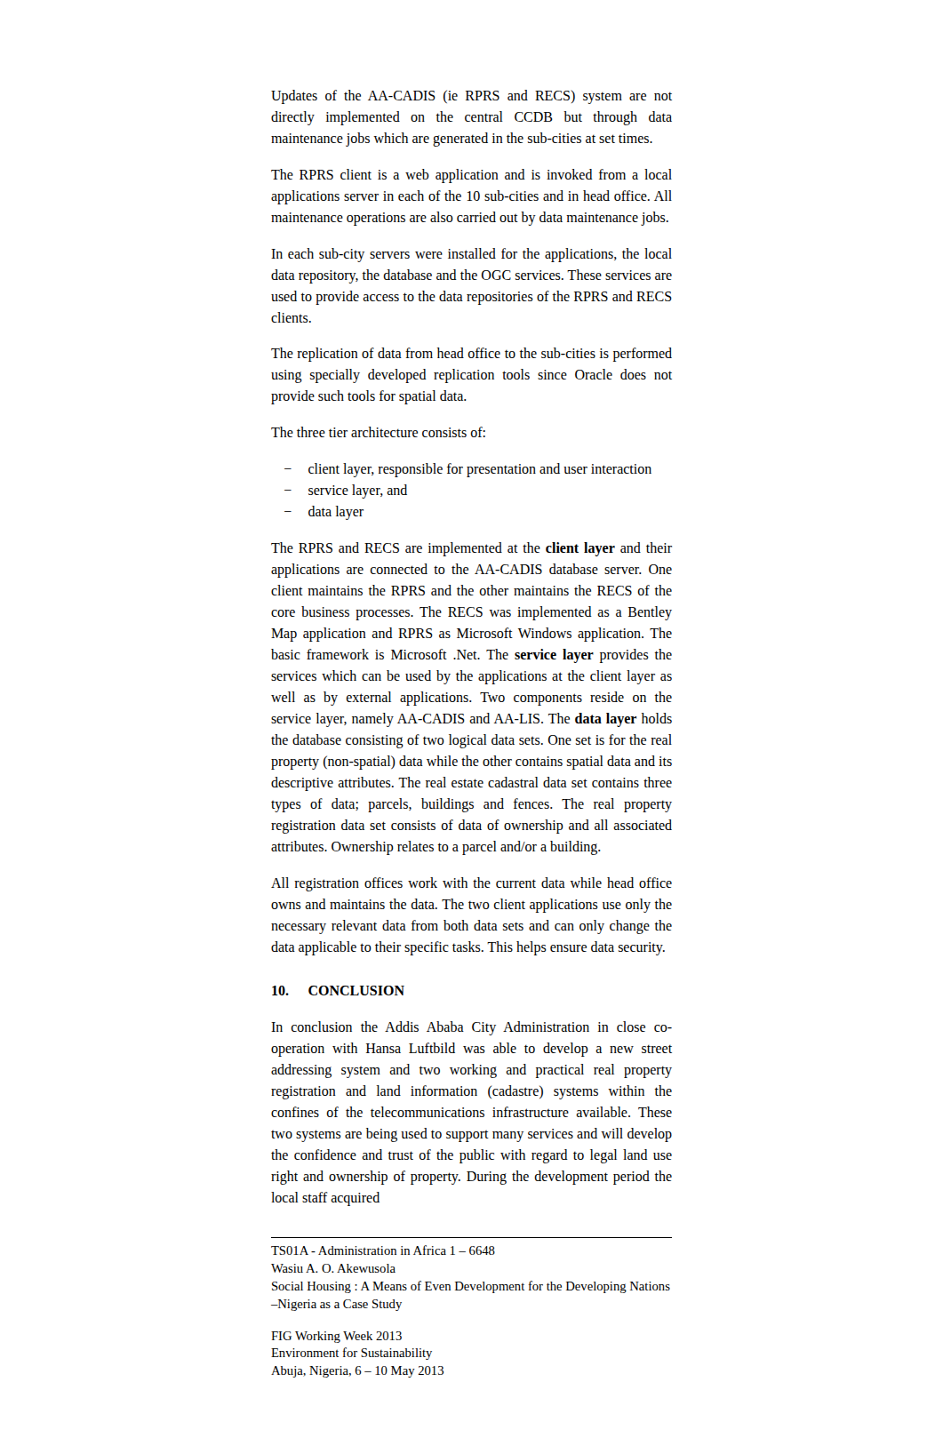Updates of the AA-CADIS (ie RPRS and RECS) system are not directly implemented on the central CCDB but through data maintenance jobs which are generated in the sub-cities at set times.
The RPRS client is a web application and is invoked from a local applications server in each of the 10 sub-cities and in head office. All maintenance operations are also carried out by data maintenance jobs.
In each sub-city servers were installed for the applications, the local data repository, the database and the OGC services. These services are used to provide access to the data repositories of the RPRS and RECS clients.
The replication of data from head office to the sub-cities is performed using specially developed replication tools since Oracle does not provide such tools for spatial data.
The three tier architecture consists of:
client layer, responsible for presentation and user interaction
service layer, and
data layer
The RPRS and RECS are implemented at the client layer and their applications are connected to the AA-CADIS database server. One client maintains the RPRS and the other maintains the RECS of the core business processes. The RECS was implemented as a Bentley Map application and RPRS as Microsoft Windows application. The basic framework is Microsoft .Net. The service layer provides the services which can be used by the applications at the client layer as well as by external applications. Two components reside on the service layer, namely AA-CADIS and AA-LIS. The data layer holds the database consisting of two logical data sets. One set is for the real property (non-spatial) data while the other contains spatial data and its descriptive attributes. The real estate cadastral data set contains three types of data; parcels, buildings and fences. The real property registration data set consists of data of ownership and all associated attributes. Ownership relates to a parcel and/or a building.
All registration offices work with the current data while head office owns and maintains the data. The two client applications use only the necessary relevant data from both data sets and can only change the data applicable to their specific tasks. This helps ensure data security.
10. CONCLUSION
In conclusion the Addis Ababa City Administration in close co-operation with Hansa Luftbild was able to develop a new street addressing system and two working and practical real property registration and land information (cadastre) systems within the confines of the telecommunications infrastructure available. These two systems are being used to support many services and will develop the confidence and trust of the public with regard to legal land use right and ownership of property. During the development period the local staff acquired
TS01A - Administration in Africa 1 – 6648
Wasiu A. O. Akewusola
Social Housing : A Means of Even Development for the Developing Nations –Nigeria as a Case Study
FIG Working Week 2013
Environment for Sustainability
Abuja, Nigeria, 6 – 10 May 2013